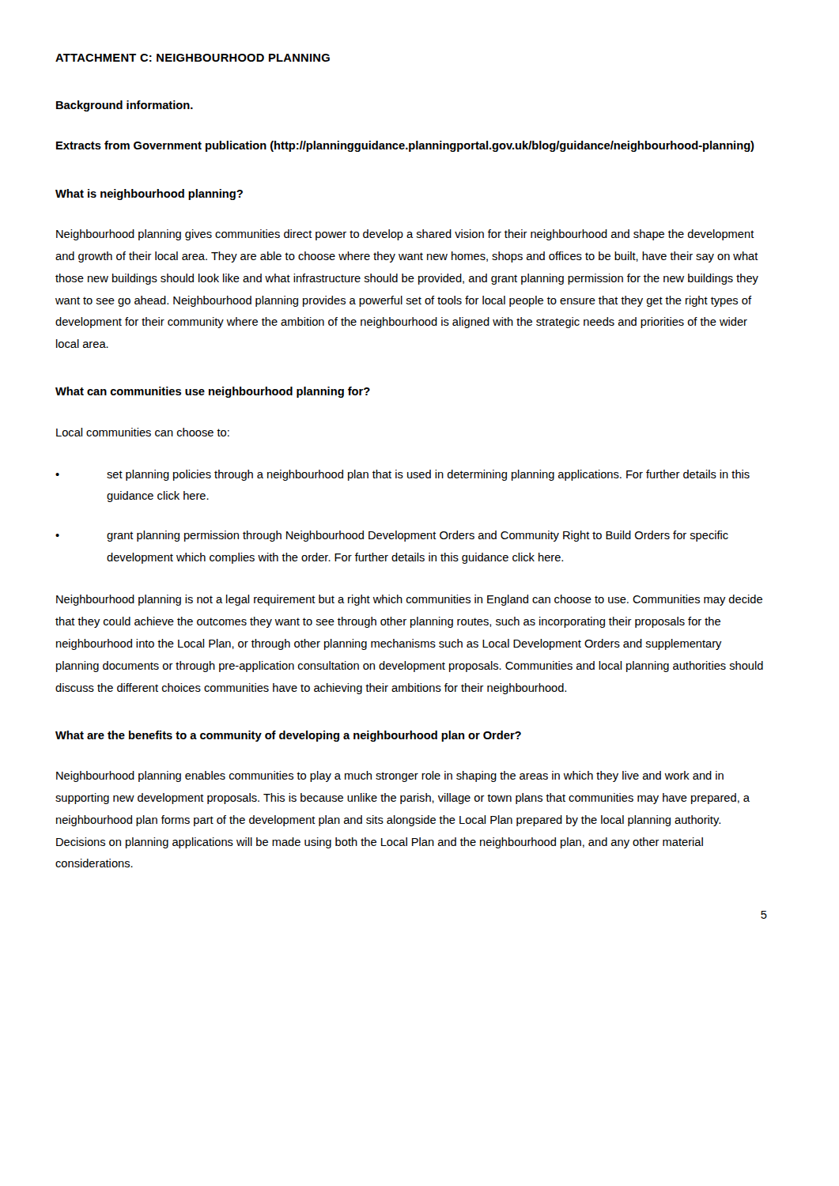ATTACHMENT C: NEIGHBOURHOOD PLANNING
Background information.
Extracts from Government publication (http://planningguidance.planningportal.gov.uk/blog/guidance/neighbourhood-planning)
What is neighbourhood planning?
Neighbourhood planning gives communities direct power to develop a shared vision for their neighbourhood and shape the development and growth of their local area. They are able to choose where they want new homes, shops and offices to be built, have their say on what those new buildings should look like and what infrastructure should be provided, and grant planning permission for the new buildings they want to see go ahead. Neighbourhood planning provides a powerful set of tools for local people to ensure that they get the right types of development for their community where the ambition of the neighbourhood is aligned with the strategic needs and priorities of the wider local area.
What can communities use neighbourhood planning for?
Local communities can choose to:
set planning policies through a neighbourhood plan that is used in determining planning applications. For further details in this guidance click here.
grant planning permission through Neighbourhood Development Orders and Community Right to Build Orders for specific development which complies with the order. For further details in this guidance click here.
Neighbourhood planning is not a legal requirement but a right which communities in England can choose to use. Communities may decide that they could achieve the outcomes they want to see through other planning routes, such as incorporating their proposals for the neighbourhood into the Local Plan, or through other planning mechanisms such as Local Development Orders and supplementary planning documents or through pre-application consultation on development proposals. Communities and local planning authorities should discuss the different choices communities have to achieving their ambitions for their neighbourhood.
What are the benefits to a community of developing a neighbourhood plan or Order?
Neighbourhood planning enables communities to play a much stronger role in shaping the areas in which they live and work and in supporting new development proposals. This is because unlike the parish, village or town plans that communities may have prepared, a neighbourhood plan forms part of the development plan and sits alongside the Local Plan prepared by the local planning authority. Decisions on planning applications will be made using both the Local Plan and the neighbourhood plan, and any other material considerations.
5